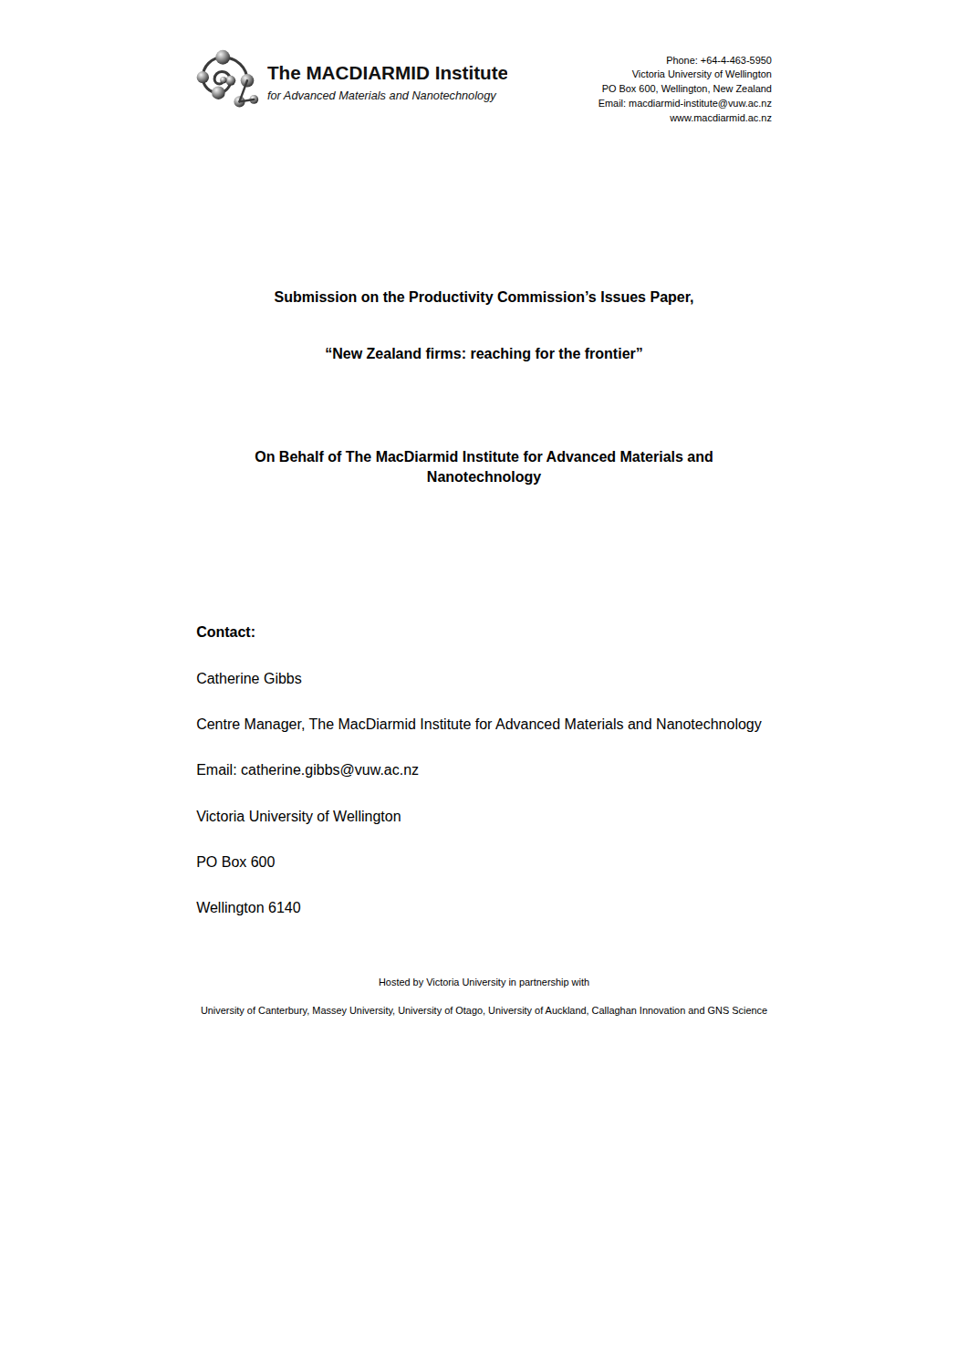The MACDIARMID Institute for Advanced Materials and Nanotechnology
Phone: +64-4-463-5950
Victoria University of Wellington
PO Box 600, Wellington, New Zealand
Email: macdiarmid-institute@vuw.ac.nz
www.macdiarmid.ac.nz
Submission on the Productivity Commission’s Issues Paper,
“New Zealand firms: reaching for the frontier”
On Behalf of The MacDiarmid Institute for Advanced Materials and Nanotechnology
Contact:
Catherine Gibbs
Centre Manager, The MacDiarmid Institute for Advanced Materials and Nanotechnology
Email: catherine.gibbs@vuw.ac.nz
Victoria University of Wellington
PO Box 600
Wellington 6140
Hosted by Victoria University in partnership with
University of Canterbury, Massey University, University of Otago, University of Auckland, Callaghan Innovation and GNS Science